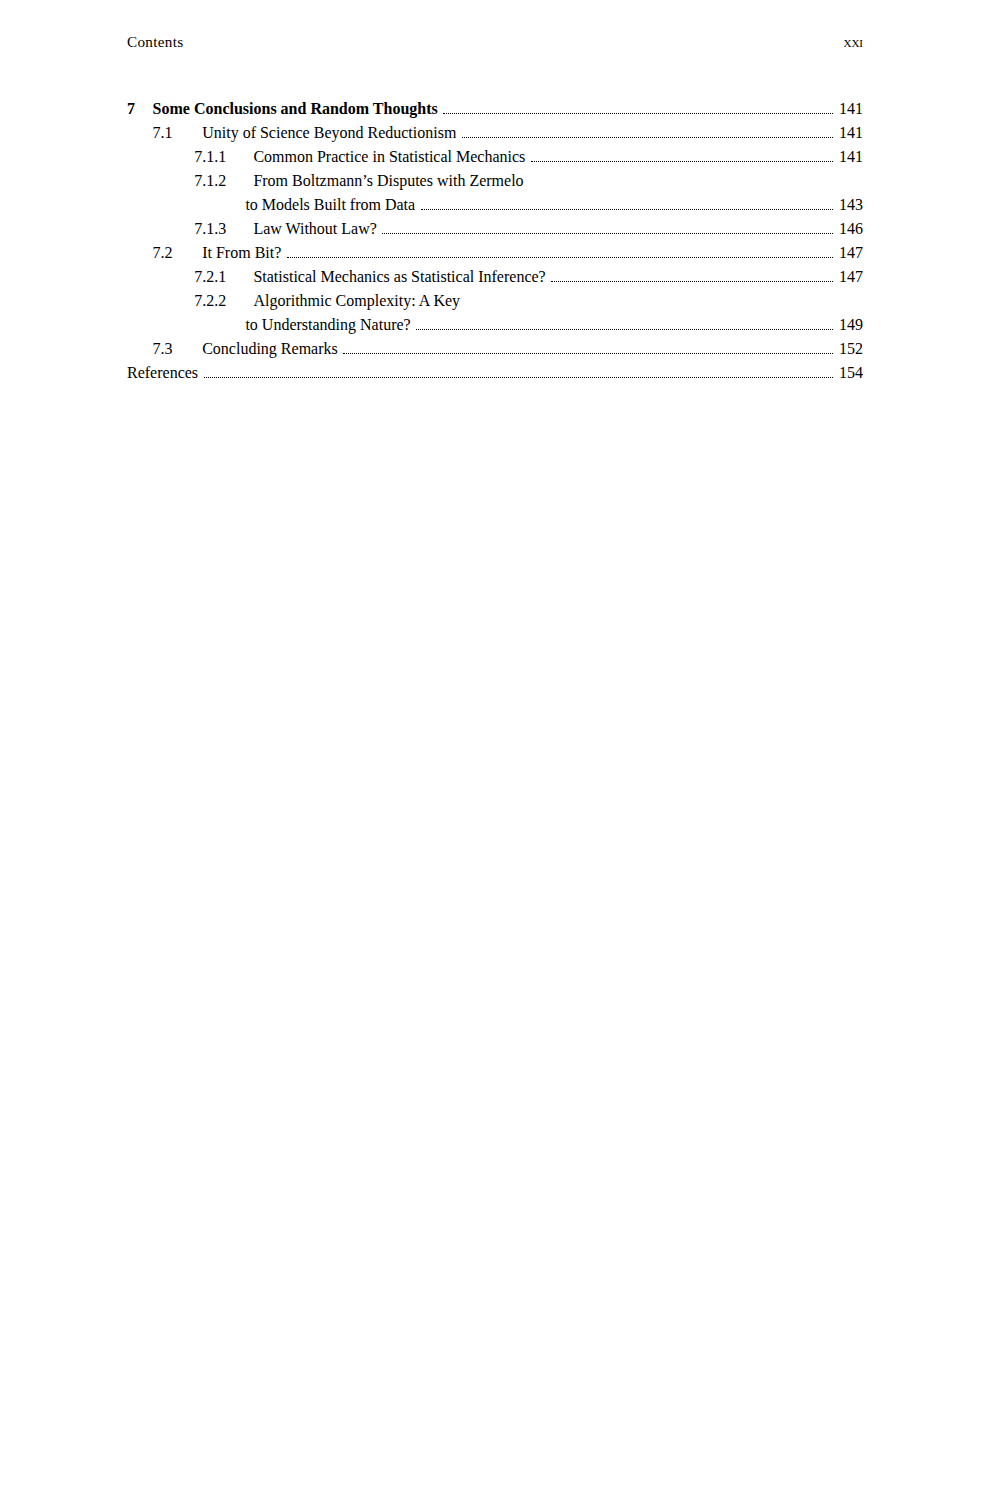Contents xxi
7 Some Conclusions and Random Thoughts 141
7.1 Unity of Science Beyond Reductionism 141
7.1.1 Common Practice in Statistical Mechanics 141
7.1.2 From Boltzmann’s Disputes with Zermelo
to Models Built from Data 143
7.1.3 Law Without Law? 146
7.2 It From Bit? 147
7.2.1 Statistical Mechanics as Statistical Inference? 147
7.2.2 Algorithmic Complexity: A Key
to Understanding Nature? 149
7.3 Concluding Remarks 152
References 154